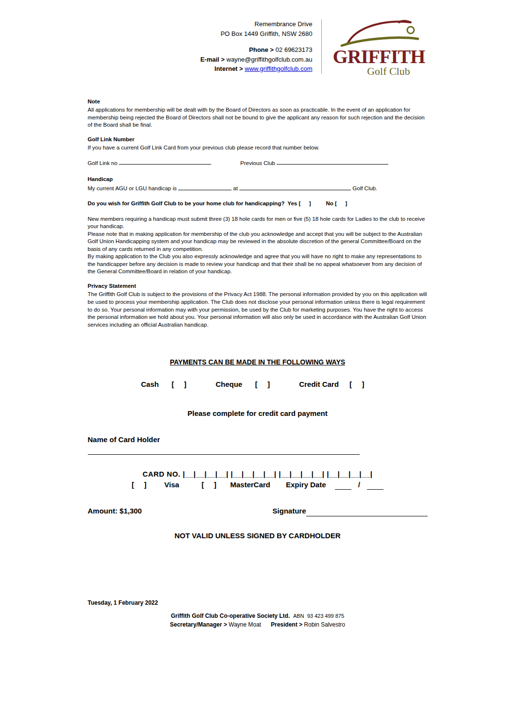Remembrance Drive
PO Box 1449 Griffith, NSW 2680
Phone > 02 69623173
E-mail > wayne@griffithgolfclub.com.au
Internet > www.griffithgolfclub.com
GRIFFITH
Golf Club
Note
All applications for membership will be dealt with by the Board of Directors as soon as practicable. In the event of an application for membership being rejected the Board of Directors shall not be bound to give the applicant any reason for such rejection and the decision of the Board shall be final.
Golf Link Number
If you have a current Golf Link Card from your previous club please record that number below.
Golf Link no Previous Club
Handicap
My current AGU or LGU handicap is at Golf Club.
Do you wish for Griffith Golf Club to be your home club for handicapping? Yes [ ] No [ ]
New members requiring a handicap must submit three (3) 18 hole cards for men or five (5) 18 hole cards for Ladies to the club to receive your handicap.
Please note that in making application for membership of the club you acknowledge and accept that you will be subject to the Australian Golf Union Handicapping system and your handicap may be reviewed in the absolute discretion of the general Committee/Board on the basis of any cards returned in any competition.
By making application to the Club you also expressly acknowledge and agree that you will have no right to make any representations to the handicapper before any decision is made to review your handicap and that their shall be no appeal whatsoever from any decision of the General Committee/Board in relation of your handicap.
Privacy Statement
The Griffith Golf Club is subject to the provisions of the Privacy Act 1988. The personal information provided by you on this application will be used to process your membership application. The Club does not disclose your personal information unless there is legal requirement to do so. Your personal information may with your permission, be used by the Club for marketing purposes. You have the right to access the personal information we hold about you. Your personal information will also only be used in accordance with the Australian Golf Union services including an official Australian handicap.
PAYMENTS CAN BE MADE IN THE FOLLOWING WAYS
Cash [ ] Cheque [ ] Credit Card [ ]
Please complete for credit card payment
Name of Card Holder
CARD NO. |__|__|__|__| |__|__|__|__| |__|__|__|__| |__|__|__|__|
[ ] Visa [ ] MasterCard Expiry Date /
Amount: $1,300
Signature
NOT VALID UNLESS SIGNED BY CARDHOLDER
Tuesday, 1 February 2022
Griffith Golf Club Co-operative Society Ltd. ABN 93 423 499 875
Secretary/Manager > Wayne Moat President > Robin Salvestro